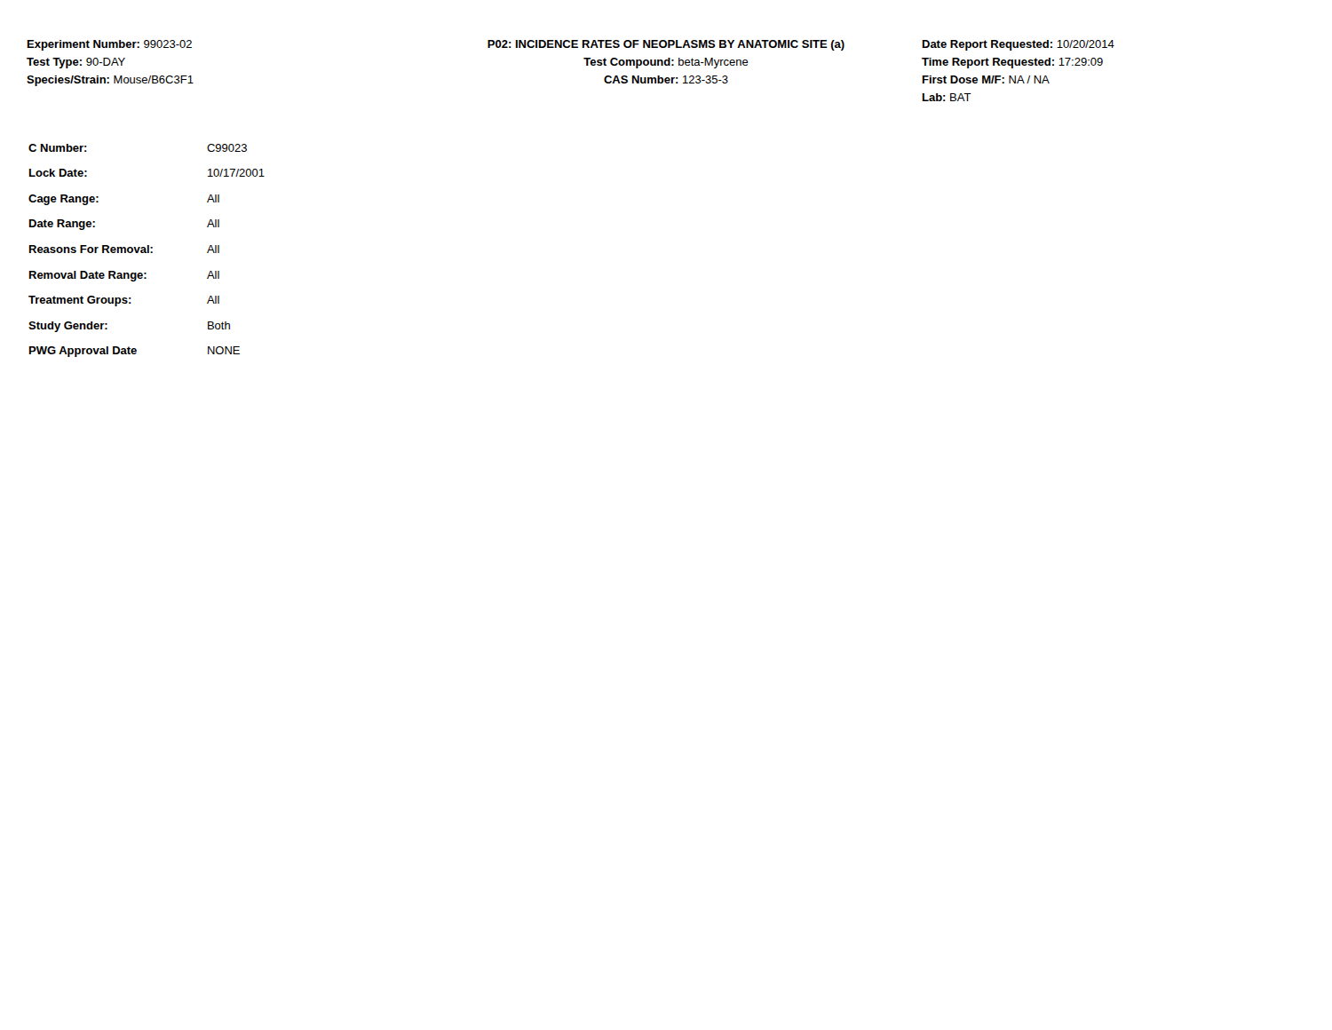| Experiment Number: 99023-02 Test Type: 90-DAY Species/Strain: Mouse/B6C3F1 | P02: INCIDENCE RATES OF NEOPLASMS BY ANATOMIC SITE (a) Test Compound: beta-Myrcene CAS Number: 123-35-3 | Date Report Requested: 10/20/2014 Time Report Requested: 17:29:09 First Dose M/F: NA / NA Lab: BAT |
| C Number: | C99023 |
| Lock Date: | 10/17/2001 |
| Cage Range: | All |
| Date Range: | All |
| Reasons For Removal: | All |
| Removal Date Range: | All |
| Treatment Groups: | All |
| Study Gender: | Both |
| PWG Approval Date | NONE |